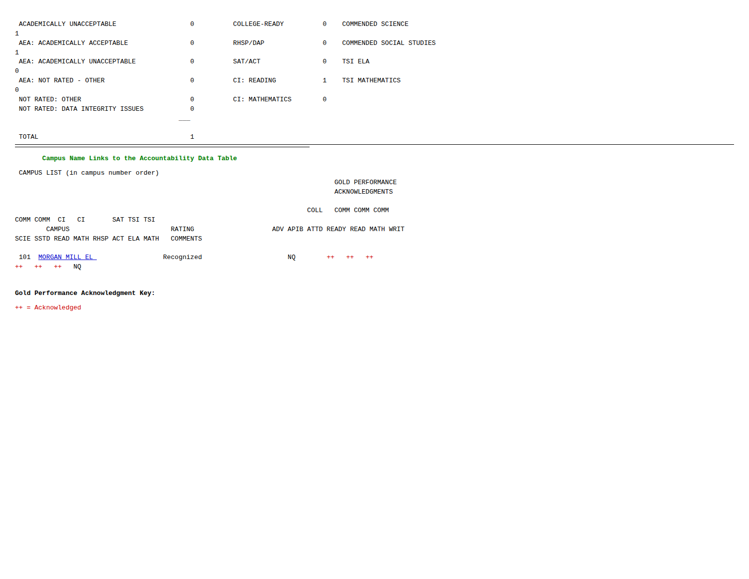ACADEMICALLY UNACCEPTABLE                   0          COLLEGE-READY          0    COMMENDED SCIENCE
1
 AEA: ACADEMICALLY ACCEPTABLE                0          RHSP/DAP               0    COMMENDED SOCIAL STUDIES
1
 AEA: ACADEMICALLY UNACCEPTABLE              0          SAT/ACT                0    TSI ELA
0
 AEA: NOT RATED - OTHER                      0          CI: READING            1    TSI MATHEMATICS
0
 NOT RATED: OTHER                            0          CI: MATHEMATICS        0
 NOT RATED: DATA INTEGRITY ISSUES            0
                                          ___

 TOTAL                                       1
       Campus Name Links to the Accountability Data Table
 CAMPUS LIST (in campus number order)
                                                                                  GOLD PERFORMANCE
                                                                                  ACKNOWLEDGMENTS

                                                                           COLL   COMM COMM COMM
COMM COMM  CI   CI       SAT TSI TSI
        CAMPUS                          RATING                    ADV APIB ATTD READY READ MATH WRIT
SCIE SSTD READ MATH RHSP ACT ELA MATH   COMMENTS

 101  MORGAN MILL EL                  Recognized                      NQ        ++   ++   ++
++   ++   ++   NQ
Gold Performance Acknowledgment Key:
++ = Acknowledged